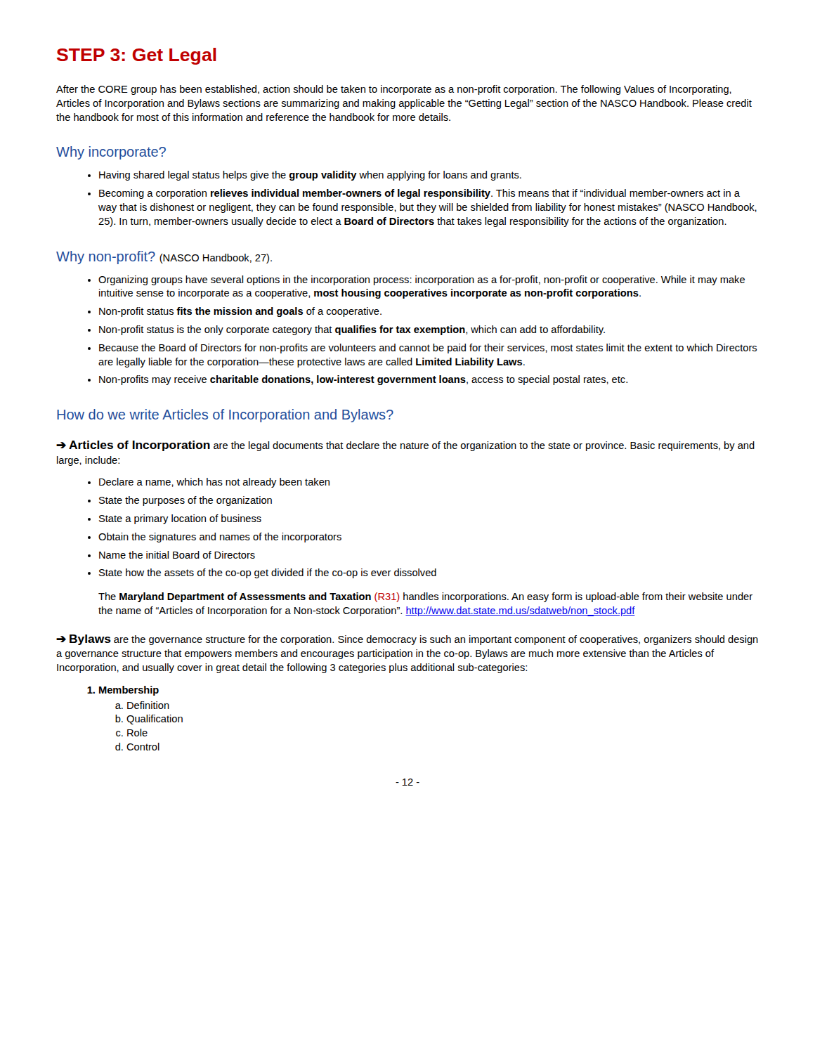STEP 3: Get Legal
After the CORE group has been established, action should be taken to incorporate as a non-profit corporation. The following Values of Incorporating, Articles of Incorporation and Bylaws sections are summarizing and making applicable the “Getting Legal” section of the NASCO Handbook. Please credit the handbook for most of this information and reference the handbook for more details.
Why incorporate?
Having shared legal status helps give the group validity when applying for loans and grants.
Becoming a corporation relieves individual member-owners of legal responsibility. This means that if “individual member-owners act in a way that is dishonest or negligent, they can be found responsible, but they will be shielded from liability for honest mistakes” (NASCO Handbook, 25). In turn, member-owners usually decide to elect a Board of Directors that takes legal responsibility for the actions of the organization.
Why non-profit? (NASCO Handbook, 27).
Organizing groups have several options in the incorporation process: incorporation as a for-profit, non-profit or cooperative. While it may make intuitive sense to incorporate as a cooperative, most housing cooperatives incorporate as non-profit corporations.
Non-profit status fits the mission and goals of a cooperative.
Non-profit status is the only corporate category that qualifies for tax exemption, which can add to affordability.
Because the Board of Directors for non-profits are volunteers and cannot be paid for their services, most states limit the extent to which Directors are legally liable for the corporation—these protective laws are called Limited Liability Laws.
Non-profits may receive charitable donations, low-interest government loans, access to special postal rates, etc.
How do we write Articles of Incorporation and Bylaws?
➔ Articles of Incorporation are the legal documents that declare the nature of the organization to the state or province. Basic requirements, by and large, include:
Declare a name, which has not already been taken
State the purposes of the organization
State a primary location of business
Obtain the signatures and names of the incorporators
Name the initial Board of Directors
State how the assets of the co-op get divided if the co-op is ever dissolved
The Maryland Department of Assessments and Taxation (R31) handles incorporations. An easy form is upload-able from their website under the name of “Articles of Incorporation for a Non-stock Corporation”. http://www.dat.state.md.us/sdatweb/non_stock.pdf
➔ Bylaws are the governance structure for the corporation. Since democracy is such an important component of cooperatives, organizers should design a governance structure that empowers members and encourages participation in the co-op. Bylaws are much more extensive than the Articles of Incorporation, and usually cover in great detail the following 3 categories plus additional sub-categories:
Membership
Definition
Qualification
Role
Control
- 12 -